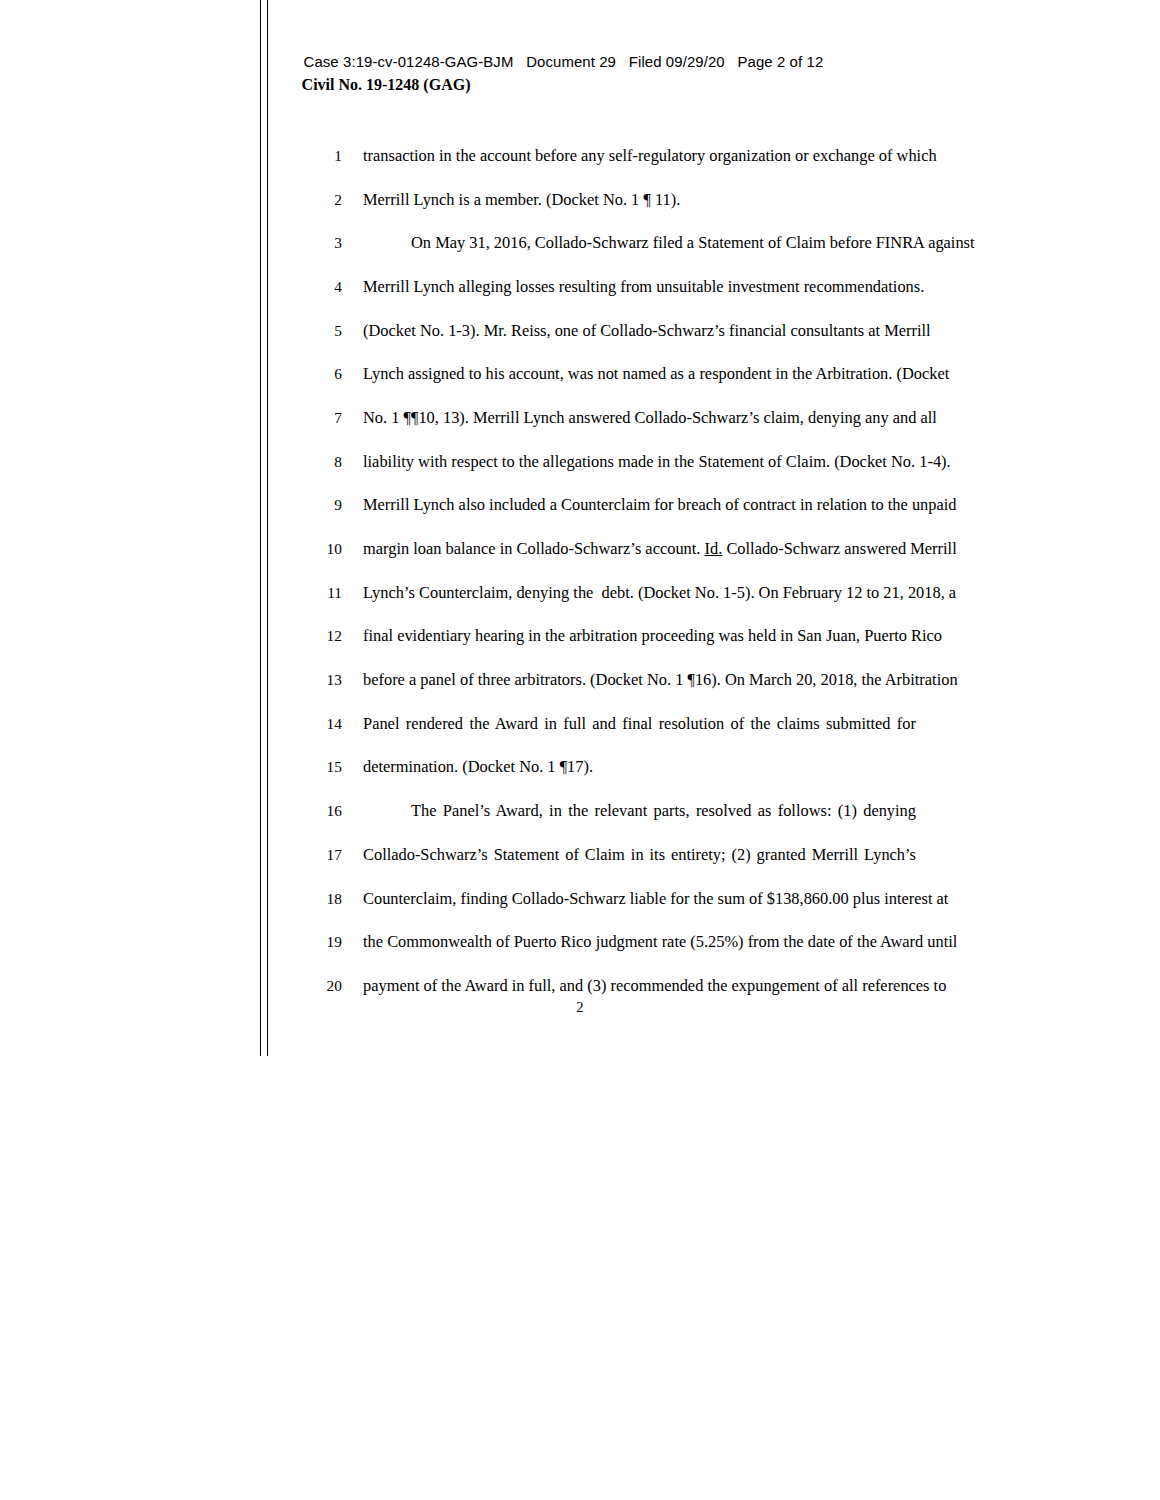Case 3:19-cv-01248-GAG-BJM Document 29 Filed 09/29/20 Page 2 of 12
Civil No. 19-1248 (GAG)
1
transaction in the account before any self-regulatory organization or exchange of which
2
Merrill Lynch is a member. (Docket No. 1 ¶ 11).
3
On May 31, 2016, Collado-Schwarz filed a Statement of Claim before FINRA against
4
Merrill Lynch alleging losses resulting from unsuitable investment recommendations.
5
(Docket No. 1-3). Mr. Reiss, one of Collado-Schwarz’s financial consultants at Merrill
6
Lynch assigned to his account, was not named as a respondent in the Arbitration. (Docket
7
No. 1 ¶¶10, 13). Merrill Lynch answered Collado-Schwarz’s claim, denying any and all
8
liability with respect to the allegations made in the Statement of Claim. (Docket No. 1-4).
9
Merrill Lynch also included a Counterclaim for breach of contract in relation to the unpaid
10
margin loan balance in Collado-Schwarz’s account. Id. Collado-Schwarz answered Merrill
11
Lynch’s Counterclaim, denying the debt. (Docket No. 1-5). On February 12 to 21, 2018, a
12
final evidentiary hearing in the arbitration proceeding was held in San Juan, Puerto Rico
13
before a panel of three arbitrators. (Docket No. 1 ¶16). On March 20, 2018, the Arbitration
14
Panel rendered the Award in full and final resolution of the claims submitted for
15
determination. (Docket No. 1 ¶17).
16
The Panel’s Award, in the relevant parts, resolved as follows: (1) denying
17
Collado-Schwarz’s Statement of Claim in its entirety; (2) granted Merrill Lynch’s
18
Counterclaim, finding Collado-Schwarz liable for the sum of $138,860.00 plus interest at
19
the Commonwealth of Puerto Rico judgment rate (5.25%) from the date of the Award until
20
payment of the Award in full, and (3) recommended the expungement of all references to
2